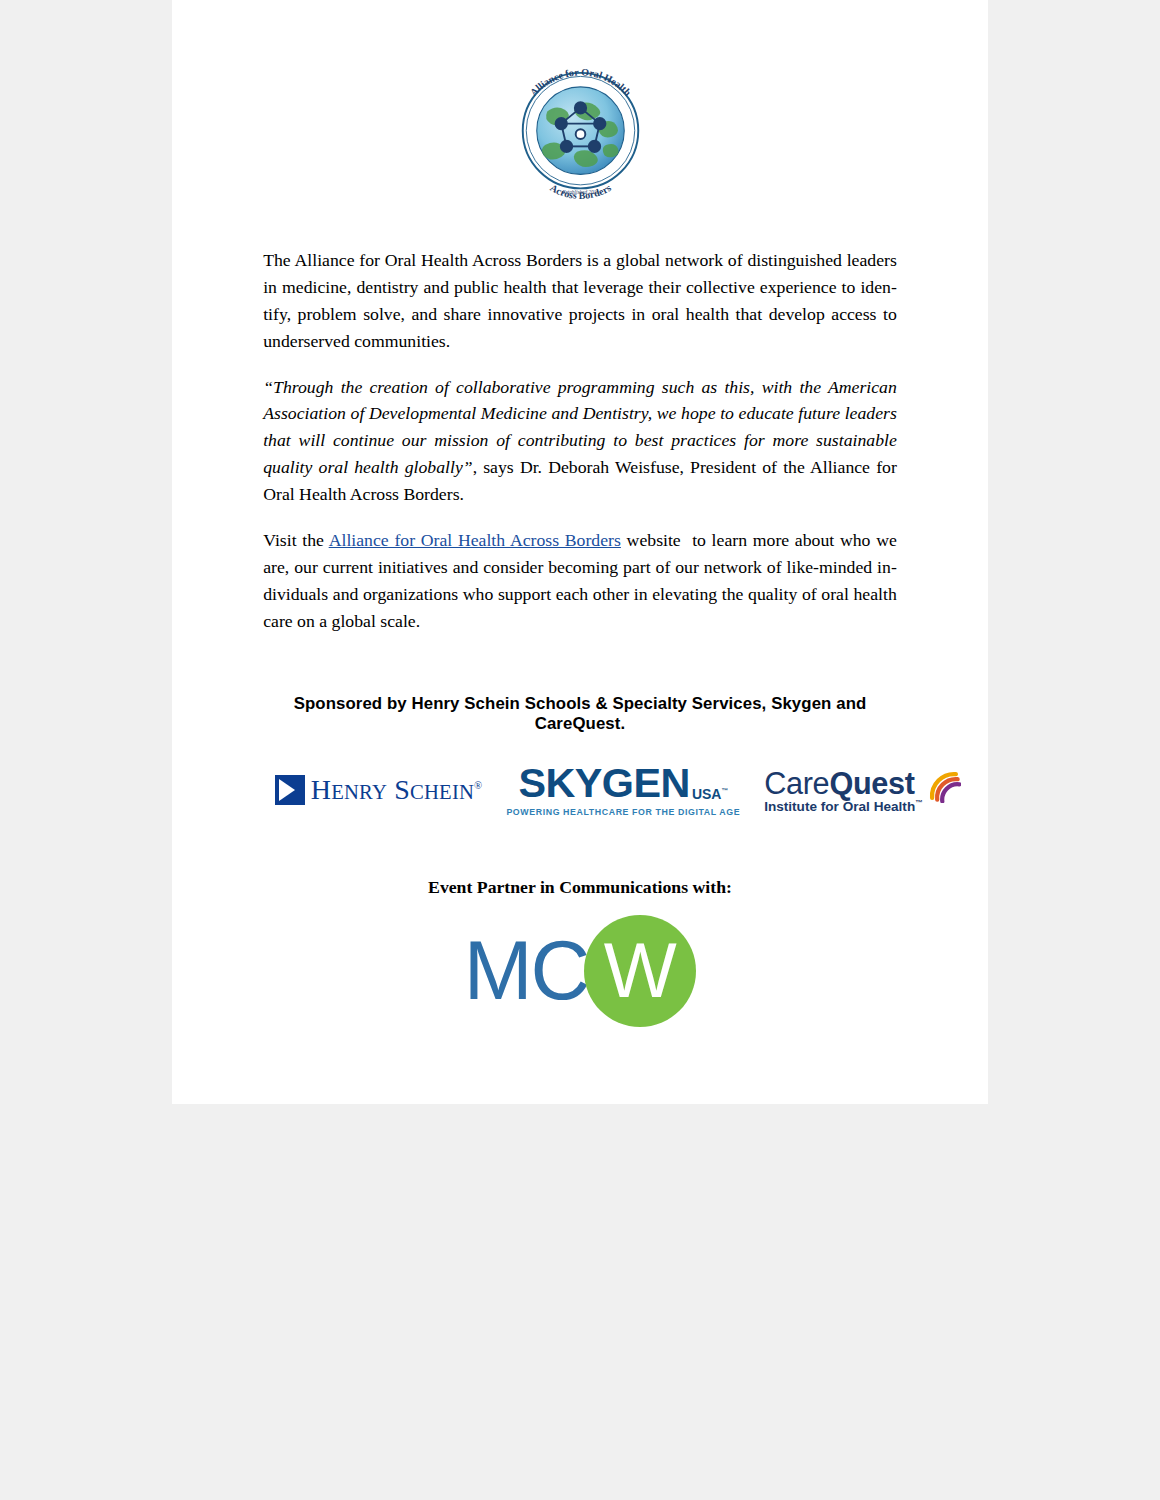Alliance for Oral Health Across Borders Established 2011
The Alliance for Oral Health Across Borders is a global network of distinguished leaders in medicine, dentistry and public health that leverage their collective experience to identify, problem solve, and share innovative projects in oral health that develop access to underserved communities.
“Through the creation of collaborative programming such as this, with the American Association of Developmental Medicine and Dentistry, we hope to educate future leaders that will continue our mission of contributing to best practices for more sustainable quality oral health globally”, says Dr. Deborah Weisfuse, President of the Alliance for Oral Health Across Borders.
Visit the Alliance for Oral Health Across Borders website to learn more about who we are, our current initiatives and consider becoming part of our network of like-minded individuals and organizations who support each other in elevating the quality of oral health care on a global scale.
Sponsored by Henry Schein Schools & Specialty Services, Skygen and CareQuest.
HENRY SCHEIN®
SKYGEN USA™
POWERING HEALTHCARE FOR THE DIGITAL AGE
CareQuest
Institute for Oral Health™
Event Partner in Communications with:
MC W